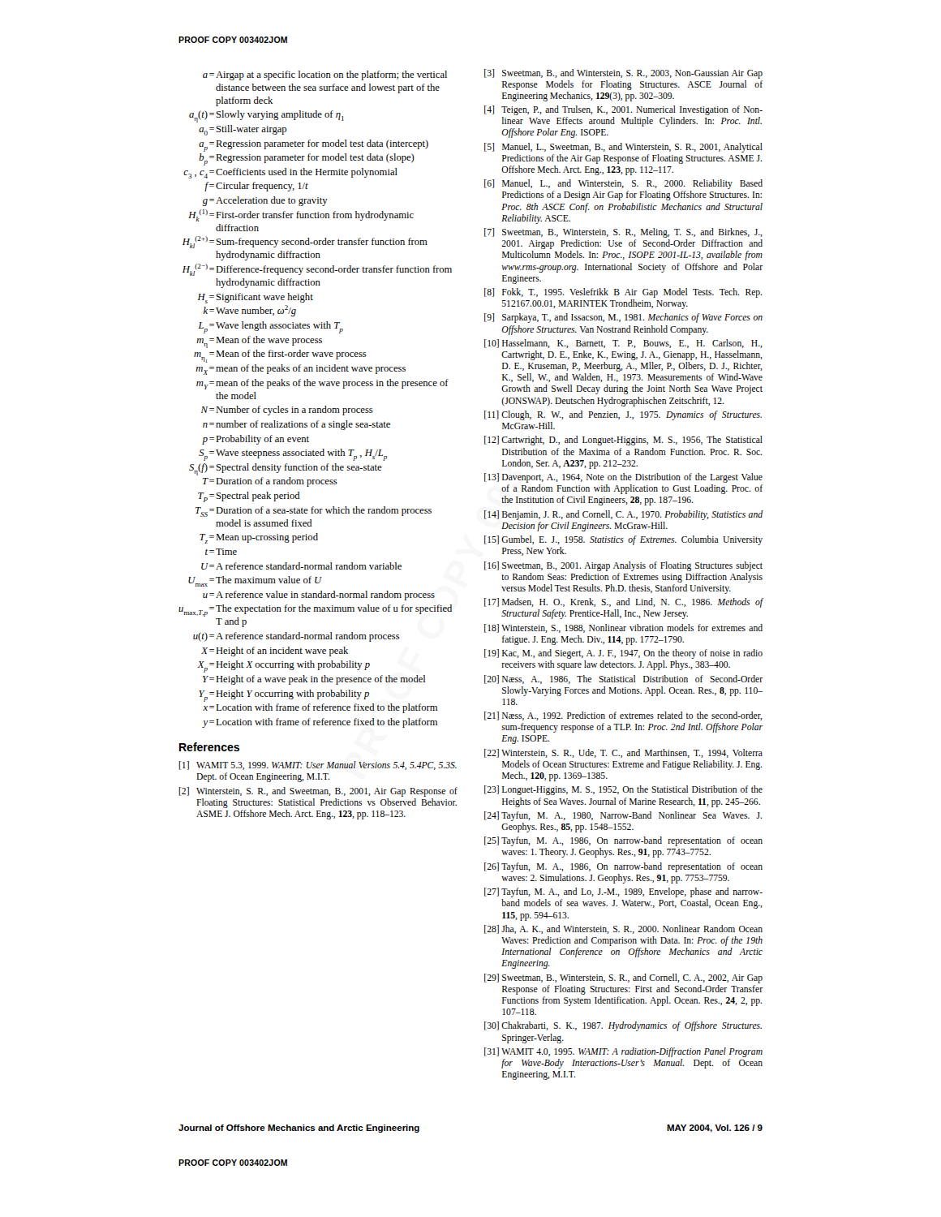PROOF COPY 003402JOM
PROOF COPY 003402JOM
| a | = | Airgap at a specific location on the platform; the vertical distance between the sea surface and lowest part of the platform deck |
| a η ( t ) | = | Slowly varying amplitude of η 1 |
| a 0 | = | Still-water airgap |
| a p | = | Regression parameter for model test data (intercept) |
| b p | = | Regression parameter for model test data (slope) |
| c 3 , c 4 | = | Coefficients used in the Hermite polynomial |
| f | = | Circular frequency, 1/ t |
| g | = | Acceleration due to gravity |
| H k (1) | = | First-order transfer function from hydrodynamic diffraction |
| H kl (2+) | = | Sum-frequency second-order transfer function from hydrodynamic diffraction |
| H kl (2−) | = | Difference-frequency second-order transfer function from hydrodynamic diffraction |
| H s | = | Significant wave height |
| k | = | Wave number, ω 2 / g |
| L p | = | Wave length associates with T p |
| m η | = | Mean of the wave process |
| m η 1 | = | Mean of the first-order wave process |
| m X | = | mean of the peaks of an incident wave process |
| m Y | = | mean of the peaks of the wave process in the presence of the model |
| N | = | Number of cycles in a random process |
| n | = | number of realizations of a single sea-state |
| p | = | Probability of an event |
| S p | = | Wave steepness associated with T p , H s / L p |
| S η ( f ) | = | Spectral density function of the sea-state |
| T | = | Duration of a random process |
| T P | = | Spectral peak period |
| T SS | = | Duration of a sea-state for which the random process model is assumed fixed |
| T z | = | Mean up-crossing period |
| t | = | Time |
| U | = | A reference standard-normal random variable |
| U max | = | The maximum value of U |
| u | = | A reference value in standard-normal random process |
| u max, T , p | = | The expectation for the maximum value of u for specified T and p |
| u ( t ) | = | A reference standard-normal random process |
| X | = | Height of an incident wave peak |
| X p | = | Height X occurring with probability p |
| Y | = | Height of a wave peak in the presence of the model |
| Y p | = | Height Y occurring with probability p |
| x | = | Location with frame of reference fixed to the platform |
| y | = | Location with frame of reference fixed to the platform |
References
[1] WAMIT 5.3, 1999. WAMIT: User Manual Versions 5.4, 5.4PC, 5.3S. Dept. of Ocean Engineering, M.I.T.
[2] Winterstein, S. R., and Sweetman, B., 2001, Air Gap Response of Floating Structures: Statistical Predictions vs Observed Behavior. ASME J. Offshore Mech. Arct. Eng., 123, pp. 118–123.
[3] Sweetman, B., and Winterstein, S. R., 2003, Non-Gaussian Air Gap Response Models for Floating Structures. ASCE Journal of Engineering Mechanics, 129(3), pp. 302–309.
[4] Teigen, P., and Trulsen, K., 2001. Numerical Investigation of Non-linear Wave Effects around Multiple Cylinders. In: Proc. Intl. Offshore Polar Eng. ISOPE.
[5] Manuel, L., Sweetman, B., and Winterstein, S. R., 2001, Analytical Predictions of the Air Gap Response of Floating Structures. ASME J. Offshore Mech. Arct. Eng., 123, pp. 112–117.
[6] Manuel, L., and Winterstein, S. R., 2000. Reliability Based Predictions of a Design Air Gap for Floating Offshore Structures. In: Proc. 8th ASCE Conf. on Probabilistic Mechanics and Structural Reliability. ASCE.
[7] Sweetman, B., Winterstein, S. R., Meling, T. S., and Birknes, J., 2001. Airgap Prediction: Use of Second-Order Diffraction and Multicolumn Models. In: Proc., ISOPE 2001-IL-13, available from www.rms-group.org. International Society of Offshore and Polar Engineers.
[8] Fokk, T., 1995. Veslefrikk B Air Gap Model Tests. Tech. Rep. 512167.00.01, MARINTEK Trondheim, Norway.
[9] Sarpkaya, T., and Issacson, M., 1981. Mechanics of Wave Forces on Offshore Structures. Van Nostrand Reinhold Company.
[10] Hasselmann, K., Barnett, T. P., Bouws, E., H. Carlson, H., Cartwright, D. E., Enke, K., Ewing, J. A., Gienapp, H., Hasselmann, D. E., Kruseman, P., Meerburg, A., Mller, P., Olbers, D. J., Richter, K., Sell, W., and Walden, H., 1973. Measurements of Wind-Wave Growth and Swell Decay during the Joint North Sea Wave Project (JONSWAP). Deutschen Hydrographischen Zeitschrift, 12.
[11] Clough, R. W., and Penzien, J., 1975. Dynamics of Structures. McGraw-Hill.
[12] Cartwright, D., and Longuet-Higgins, M. S., 1956, The Statistical Distribution of the Maxima of a Random Function. Proc. R. Soc. London, Ser. A, A237, pp. 212–232.
[13] Davenport, A., 1964, Note on the Distribution of the Largest Value of a Random Function with Application to Gust Loading. Proc. of the Institution of Civil Engineers, 28, pp. 187–196.
[14] Benjamin, J. R., and Cornell, C. A., 1970. Probability, Statistics and Decision for Civil Engineers. McGraw-Hill.
[15] Gumbel, E. J., 1958. Statistics of Extremes. Columbia University Press, New York.
[16] Sweetman, B., 2001. Airgap Analysis of Floating Structures subject to Random Seas: Prediction of Extremes using Diffraction Analysis versus Model Test Results. Ph.D. thesis, Stanford University.
[17] Madsen, H. O., Krenk, S., and Lind, N. C., 1986. Methods of Structural Safety. Prentice-Hall, Inc., New Jersey.
[18] Winterstein, S., 1988, Nonlinear vibration models for extremes and fatigue. J. Eng. Mech. Div., 114, pp. 1772–1790.
[19] Kac, M., and Siegert, A. J. F., 1947, On the theory of noise in radio receivers with square law detectors. J. Appl. Phys., 383–400.
[20] Næss, A., 1986, The Statistical Distribution of Second-Order Slowly-Varying Forces and Motions. Appl. Ocean. Res., 8, pp. 110–118.
[21] Næss, A., 1992. Prediction of extremes related to the second-order, sum-frequency response of a TLP. In: Proc. 2nd Intl. Offshore Polar Eng. ISOPE.
[22] Winterstein, S. R., Ude, T. C., and Marthinsen, T., 1994, Volterra Models of Ocean Structures: Extreme and Fatigue Reliability. J. Eng. Mech., 120, pp. 1369–1385.
[23] Longuet-Higgins, M. S., 1952, On the Statistical Distribution of the Heights of Sea Waves. Journal of Marine Research, 11, pp. 245–266.
[24] Tayfun, M. A., 1980, Narrow-Band Nonlinear Sea Waves. J. Geophys. Res., 85, pp. 1548–1552.
[25] Tayfun, M. A., 1986, On narrow-band representation of ocean waves: 1. Theory. J. Geophys. Res., 91, pp. 7743–7752.
[26] Tayfun, M. A., 1986, On narrow-band representation of ocean waves: 2. Simulations. J. Geophys. Res., 91, pp. 7753–7759.
[27] Tayfun, M. A., and Lo, J.-M., 1989, Envelope, phase and narrow-band models of sea waves. J. Waterw., Port, Coastal, Ocean Eng., 115, pp. 594–613.
[28] Jha, A. K., and Winterstein, S. R., 2000. Nonlinear Random Ocean Waves: Prediction and Comparison with Data. In: Proc. of the 19th International Conference on Offshore Mechanics and Arctic Engineering.
[29] Sweetman, B., Winterstein, S. R., and Cornell, C. A., 2002, Air Gap Response of Floating Structures: First and Second-Order Transfer Functions from System Identification. Appl. Ocean. Res., 24, 2, pp. 107–118.
[30] Chakrabarti, S. K., 1987. Hydrodynamics of Offshore Structures. Springer-Verlag.
[31] WAMIT 4.0, 1995. WAMIT: A radiation-Diffraction Panel Program for Wave-Body Interactions-User’s Manual. Dept. of Ocean Engineering, M.I.T.
Journal of Offshore Mechanics and Arctic Engineering
MAY 2004, Vol. 126 / 9
PROOF COPY 003402JOM